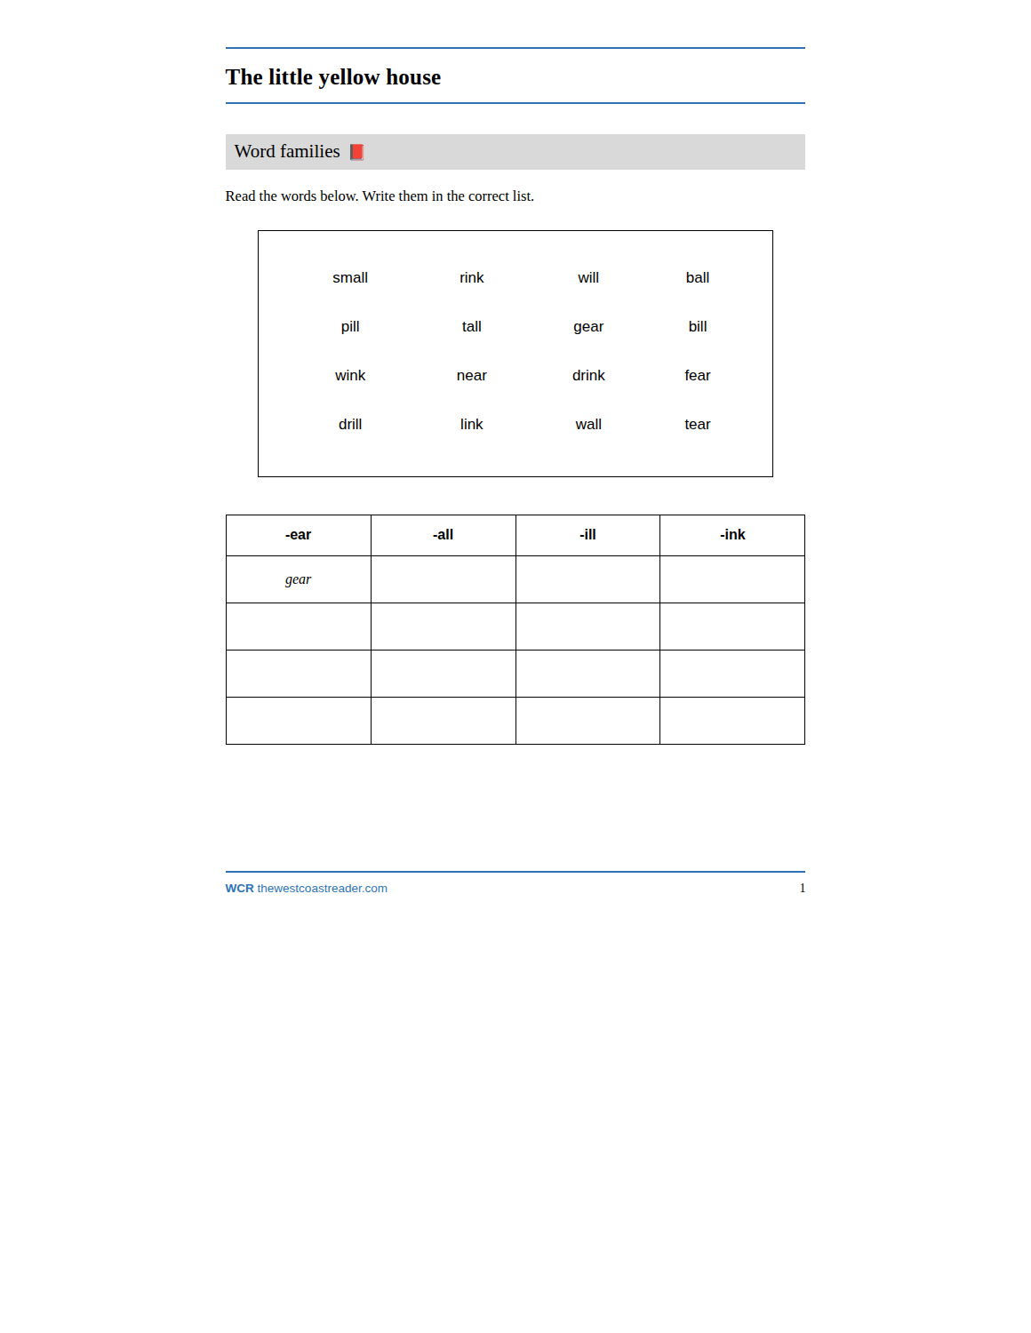The little yellow house
Word families
📕
Read the words below. Write them in the correct list.
| small | rink | will | ball |
| pill | tall | gear | bill |
| wink | near | drink | fear |
| drill | link | wall | tear |
| -ear | -all | -ill | -ink |
| --- | --- | --- | --- |
| gear | | | |
WCR thewestcoastreader.com
1